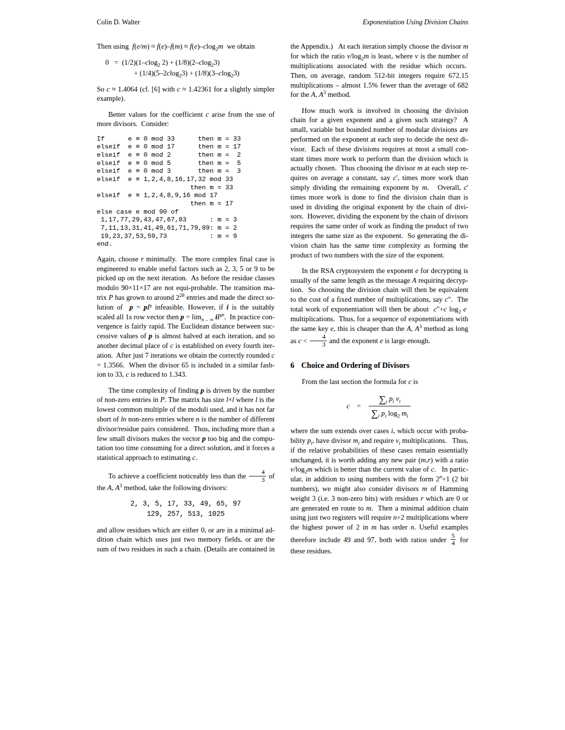Colin D. Walter Exponentiation Using Division Chains
Then using f(e/m) ≈ f(e)–f(m) ≈ f(e)–clog2m we obtain
0 = (1/2)(1–clog2 2) + (1/8)(2–clog23)
+ (1/4)(5–2clog23) + (1/8)(3–clog23)
So c ≈ 1.4064 (cf. [6] with c ≈ 1.42361 for a slightly simpler example).
Better values for the coefficient c arise from the use of more divisors. Consider:
If      e ≡ 0 mod 33      then m = 33
elseif  e ≡ 0 mod 17      then m = 17
elseif  e ≡ 0 mod 2       then m =  2
elseif  e ≡ 0 mod 5       then m =  5
elseif  e ≡ 0 mod 3       then m =  3
elseif  e ≡ 1,2,4,8,16,17,32 mod 33
                        then m = 33
elseif  e ≡ 1,2,4,8,9,16 mod 17
                        then m = 17
else case e mod 90 of
 1,17,77,29,43,47,67,83      : m = 3
 7,11,13,31,41,49,61,71,79,89: m = 2
 19,23,37,53,59,73           : m = 9
end.
Again, choose r minimally. The more complex final case is engineered to enable useful factors such as 2, 3, 5 or 9 to be picked up on the next iteration. As before the residue classes modulo 90×11×17 are not equi-probable. The transition matrix P has grown to around 228 entries and made the direct solution of p = pP infeasible. However, if i is the suitably scaled all 1s row vector then p = limn→ ∞ iPn. In practice convergence is fairly rapid. The Euclidean distance between successive values of p is almost halved at each iteration, and so another decimal place of c is established on every fourth iteration. After just 7 iterations we obtain the correctly rounded c = 1.3566. When the divisor 65 is included in a similar fashion to 33, c is reduced to 1.343.
The time complexity of finding p is driven by the number of non-zero entries in P. The matrix has size l×l where l is the lowest common multiple of the moduli used, and it has not far short of ln non-zero entries where n is the number of different divisor/residue pairs considered. Thus, including more than a few small divisors makes the vector p too big and the computation too time consuming for a direct solution, and it forces a statistical approach to estimating c.
To achieve a coefficient noticeably less than the 43 of the A, A3 method, take the following divisors:
2, 3, 5, 17, 33, 49, 65, 97
129, 257, 513, 1025
and allow residues which are either 0, or are in a minimal addition chain which uses just two memory fields, or are the sum of two residues in such a chain. (Details are contained in the Appendix.) At each iteration simply choose the divisor m for which the ratio v/log2m is least, where v is the number of multiplications associated with the residue which occurs. Then, on average, random 512-bit integers require 672.15 multiplications – almost 1.5% fewer than the average of 682 for the A, A3 method.
How much work is involved in choosing the division chain for a given exponent and a given such strategy? A small, variable but bounded number of modular divisions are performed on the exponent at each step to decide the next divisor. Each of these divisions requires at most a small constant times more work to perform than the division which is actually chosen. Thus choosing the divisor m at each step requires on average a constant, say c', times more work than simply dividing the remaining exponent by m. Overall, c' times more work is done to find the division chain than is used in dividing the original exponent by the chain of divisors. However, dividing the exponent by the chain of divisors requires the same order of work as finding the product of two integers the same size as the exponent. So generating the division chain has the same time complexity as forming the product of two numbers with the size of the exponent.
In the RSA cryptosystem the exponent e for decrypting is usually of the same length as the message A requiring decryption. So choosing the division chain will then be equivalent to the cost of a fixed number of multiplications, say c". The total work of exponentiation will then be about c"+c log2 e multiplications. Thus, for a sequence of exponentiations with the same key e, this is cheaper than the A, A3 method as long as c < 43 and the exponent e is large enough.
6 Choice and Ordering of Divisors
From the last section the formula for c is
c =∑i pi vi∑i pi log2 mi
where the sum extends over cases i, which occur with probability pi, have divisor mi and require vi multiplications. Thus, if the relative probabilities of these cases remain essentially unchanged, it is worth adding any new pair (m,r) with a ratio v/log2m which is better than the current value of c. In particular, in addition to using numbers with the form 2n+1 (2 bit numbers), we might also consider divisors m of Hamming weight 3 (i.e. 3 non-zero bits) with residues r which are 0 or are generated en route to m. Then a minimal addition chain using just two registers will require n+2 multiplications where the highest power of 2 in m has order n. Useful examples therefore include 49 and 97, both with ratios under 54 for these residues.